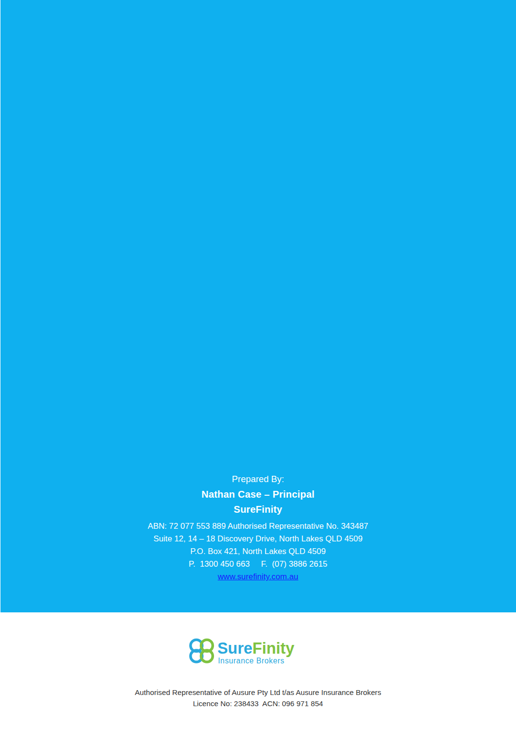Prepared By:
Nathan Case – Principal
SureFinity
ABN: 72 077 553 889 Authorised Representative No. 343487
Suite 12, 14 – 18 Discovery Drive, North Lakes QLD 4509
P.O. Box 421, North Lakes QLD 4509
P. 1300 450 663 F. (07) 3886 2615
www.surefinity.com.au
SureFinity Insurance Brokers
Authorised Representative of Ausure Pty Ltd t/as Ausure Insurance Brokers
Licence No: 238433 ACN: 096 971 854